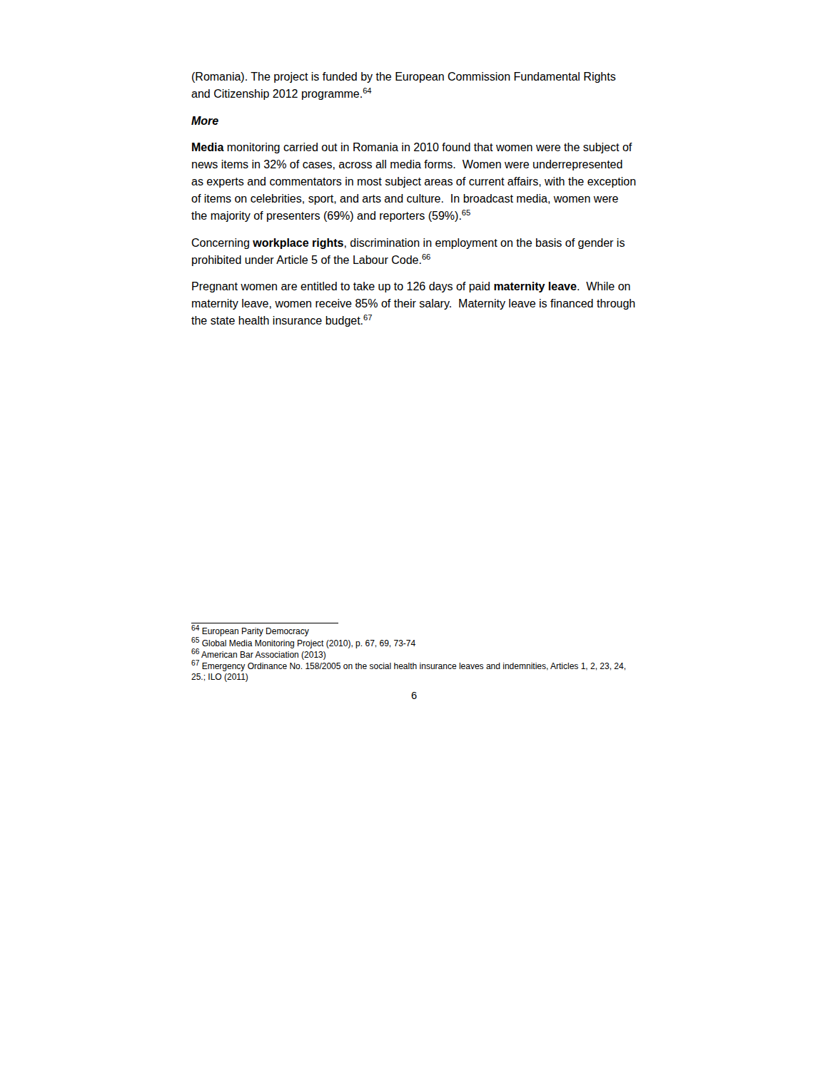(Romania). The project is funded by the European Commission Fundamental Rights and Citizenship 2012 programme.64
More
Media monitoring carried out in Romania in 2010 found that women were the subject of news items in 32% of cases, across all media forms. Women were underrepresented as experts and commentators in most subject areas of current affairs, with the exception of items on celebrities, sport, and arts and culture. In broadcast media, women were the majority of presenters (69%) and reporters (59%).65
Concerning workplace rights, discrimination in employment on the basis of gender is prohibited under Article 5 of the Labour Code.66
Pregnant women are entitled to take up to 126 days of paid maternity leave. While on maternity leave, women receive 85% of their salary. Maternity leave is financed through the state health insurance budget.67
64 European Parity Democracy
65 Global Media Monitoring Project (2010), p. 67, 69, 73-74
66 American Bar Association (2013)
67 Emergency Ordinance No. 158/2005 on the social health insurance leaves and indemnities, Articles 1, 2, 23, 24, 25.; ILO (2011)
6